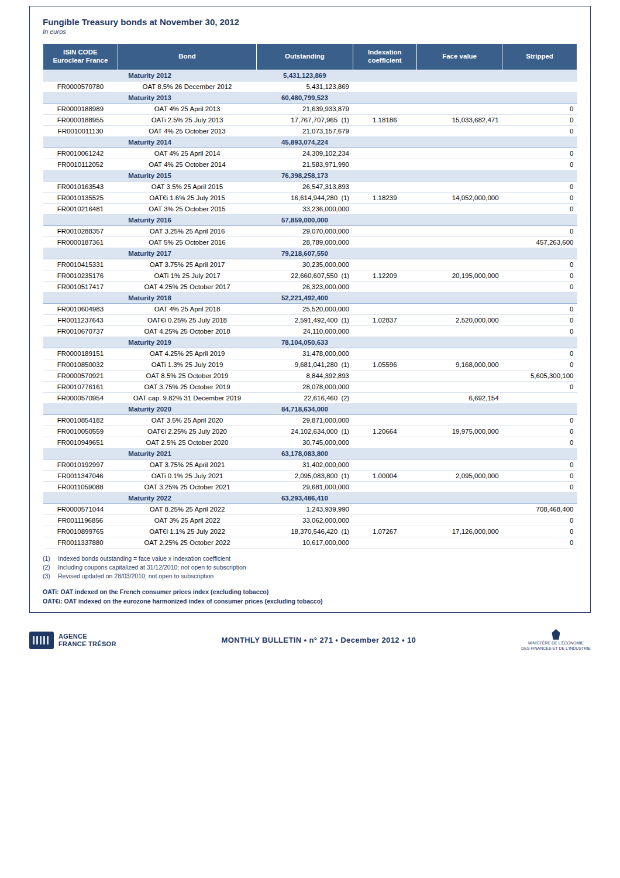Fungible Treasury bonds at November 30, 2012
In euros
| ISIN CODE Euroclear France | Bond | Outstanding | Indexation coefficient | Face value | Stripped |
| --- | --- | --- | --- | --- | --- |
| Maturity 2012 | 5,431,123,869 | | | |
| FR0000570780 | OAT 8.5% 26 December 2012 | 5,431,123,869 | | | |
| Maturity 2013 | 60,480,799,523 | | | |
| FR0000188989 | OAT 4% 25 April 2013 | 21,639,933,879 | | | 0 |
| FR0000188955 | OATi 2.5% 25 July 2013 | 17,767,707,965 (1) | 1.18186 | 15,033,682,471 | 0 |
| FR0010011130 | OAT 4% 25 October 2013 | 21,073,157,679 | | | 0 |
| Maturity 2014 | 45,893,074,224 | | | |
| FR0010061242 | OAT 4% 25 April 2014 | 24,309,102,234 | | | 0 |
| FR0010112052 | OAT 4% 25 October 2014 | 21,583,971,990 | | | 0 |
| Maturity 2015 | 76,398,258,173 | | | |
| FR0010163543 | OAT 3.5% 25 April 2015 | 26,547,313,893 | | | 0 |
| FR0010135525 | OAT€i 1.6% 25 July 2015 | 16,614,944,280 (1) | 1.18239 | 14,052,000,000 | 0 |
| FR0010216481 | OAT 3% 25 October 2015 | 33,236,000,000 | | | 0 |
| Maturity 2016 | 57,859,000,000 | | | |
| FR0010288357 | OAT 3.25% 25 April 2016 | 29,070,000,000 | | | 0 |
| FR0000187361 | OAT 5% 25 October 2016 | 28,789,000,000 | | | 457,263,600 |
| Maturity 2017 | 79,218,607,550 | | | |
| FR0010415331 | OAT 3.75% 25 April 2017 | 30,235,000,000 | | | 0 |
| FR0010235176 | OATi 1% 25 July 2017 | 22,660,607,550 (1) | 1.12209 | 20,195,000,000 | 0 |
| FR0010517417 | OAT 4.25% 25 October 2017 | 26,323,000,000 | | | 0 |
| Maturity 2018 | 52,221,492,400 | | | |
| FR0010604983 | OAT 4% 25 April 2018 | 25,520,000,000 | | | 0 |
| FR0011237643 | OAT€i 0.25% 25 July 2018 | 2,591,492,400 (1) | 1.02837 | 2,520,000,000 | 0 |
| FR0010670737 | OAT 4.25% 25 October 2018 | 24,110,000,000 | | | 0 |
| Maturity 2019 | 78,104,050,633 | | | |
| FR0000189151 | OAT 4.25% 25 April 2019 | 31,478,000,000 | | | 0 |
| FR0010850032 | OATi 1.3% 25 July 2019 | 9,681,041,280 (1) | 1.05596 | 9,168,000,000 | 0 |
| FR0000570921 | OAT 8.5% 25 October 2019 | 8,844,392,893 | | | 5,605,300,100 |
| FR0010776161 | OAT 3.75% 25 October 2019 | 28,078,000,000 | | | 0 |
| FR0000570954 | OAT cap. 9.82% 31 December 2019 | 22,616,460 (2) | | 6,692,154 | |
| Maturity 2020 | 84,718,634,000 | | | |
| FR0010854182 | OAT 3.5% 25 April 2020 | 29,871,000,000 | | | 0 |
| FR0010050559 | OAT€i 2.25% 25 July 2020 | 24,102,634,000 (1) | 1.20664 | 19,975,000,000 | 0 |
| FR0010949651 | OAT 2.5% 25 October 2020 | 30,745,000,000 | | | 0 |
| Maturity 2021 | 63,178,083,800 | | | |
| FR0010192997 | OAT 3.75% 25 April 2021 | 31,402,000,000 | | | 0 |
| FR0011347046 | OATi 0.1% 25 July 2021 | 2,095,083,800 (1) | 1.00004 | 2,095,000,000 | 0 |
| FR0011059088 | OAT 3.25% 25 October 2021 | 29,681,000,000 | | | 0 |
| Maturity 2022 | 63,293,486,410 | | | |
| FR0000571044 | OAT 8.25% 25 April 2022 | 1,243,939,990 | | | 708,468,400 |
| FR0011196856 | OAT 3% 25 April 2022 | 33,062,000,000 | | | 0 |
| FR0010899765 | OAT€i 1.1% 25 July 2022 | 18,370,546,420 (1) | 1.07267 | 17,126,000,000 | 0 |
| FR0011337880 | OAT 2.25% 25 October 2022 | 10,617,000,000 | | | 0 |
(1) Indexed bonds outstanding = face value x indexation coefficient
(2) Including coupons capitalized at 31/12/2010; not open to subscription
(3) Revised updated on 28/03/2010; not open to subscription
OATi: OAT indexed on the French consumer prices index (excluding tobacco)
OAT€i: OAT indexed on the eurozone harmonized index of consumer prices (excluding tobacco)
AGENCE
FRANCE TRÉSOR
MONTHLY BULLETIN • n° 271 • December 2012 • 10
MINISTÈRE DE L'ÉCONOMIE
DES FINANCES ET DE L'INDUSTRIE